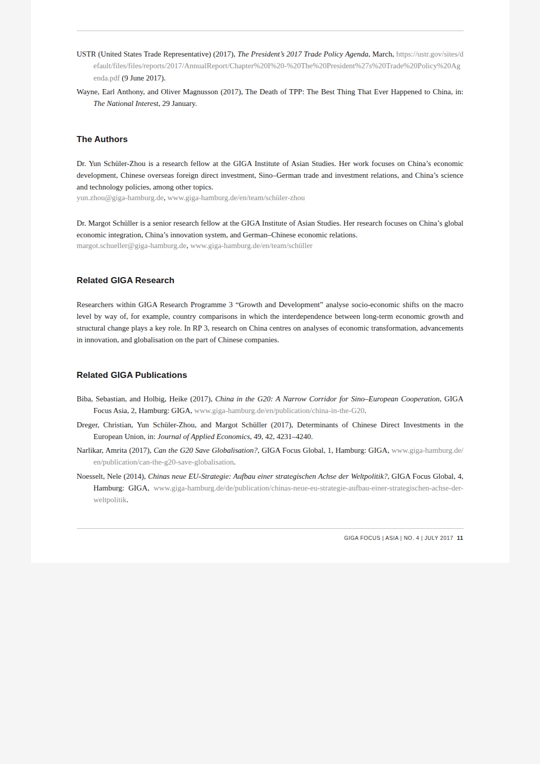USTR (United States Trade Representative) (2017), The President’s 2017 Trade Policy Agenda, March, https://ustr.gov/sites/default/files/files/reports/2017/AnnualReport/Chapter%20I%20-%20The%20President%27s%20Trade%20Policy%20Agenda.pdf (9 June 2017).
Wayne, Earl Anthony, and Oliver Magnusson (2017), The Death of TPP: The Best Thing That Ever Happened to China, in: The National Interest, 29 January.
The Authors
Dr. Yun Schüler-Zhou is a research fellow at the GIGA Institute of Asian Studies. Her work focuses on China’s economic development, Chinese overseas foreign direct investment, Sino–German trade and investment relations, and China’s science and technology policies, among other topics.
yun.zhou@giga-hamburg.de, www.giga-hamburg.de/en/team/schüler-zhou
Dr. Margot Schüller is a senior research fellow at the GIGA Institute of Asian Studies. Her research focuses on China’s global economic integration, China’s innovation system, and German–Chinese economic relations.
margot.schueller@giga-hamburg.de, www.giga-hamburg.de/en/team/schüller
Related GIGA Research
Researchers within GIGA Research Programme 3 “Growth and Development” analyse socio-economic shifts on the macro level by way of, for example, country comparisons in which the interdependence between long-term economic growth and structural change plays a key role. In RP 3, research on China centres on analyses of economic transformation, advancements in innovation, and globalisation on the part of Chinese companies.
Related GIGA Publications
Biba, Sebastian, and Holbig, Heike (2017), China in the G20: A Narrow Corridor for Sino–European Cooperation, GIGA Focus Asia, 2, Hamburg: GIGA, www.giga-hamburg.de/en/publication/china-in-the-G20.
Dreger, Christian, Yun Schüler-Zhou, and Margot Schüller (2017), Determinants of Chinese Direct Investments in the European Union, in: Journal of Applied Economics, 49, 42, 4231–4240.
Narlikar, Amrita (2017), Can the G20 Save Globalisation?, GIGA Focus Global, 1, Hamburg: GIGA, www.giga-hamburg.de/en/publication/can-the-g20-save-globalisation.
Noesselt, Nele (2014), Chinas neue EU-Strategie: Aufbau einer strategischen Achse der Weltpolitik?, GIGA Focus Global, 4, Hamburg: GIGA, www.giga-hamburg.de/de/publication/chinas-neue-eu-strategie-aufbau-einer-strategischen-achse-der-weltpolitik.
GIGA FOCUS | ASIA | NO. 4 | JULY 2017 11